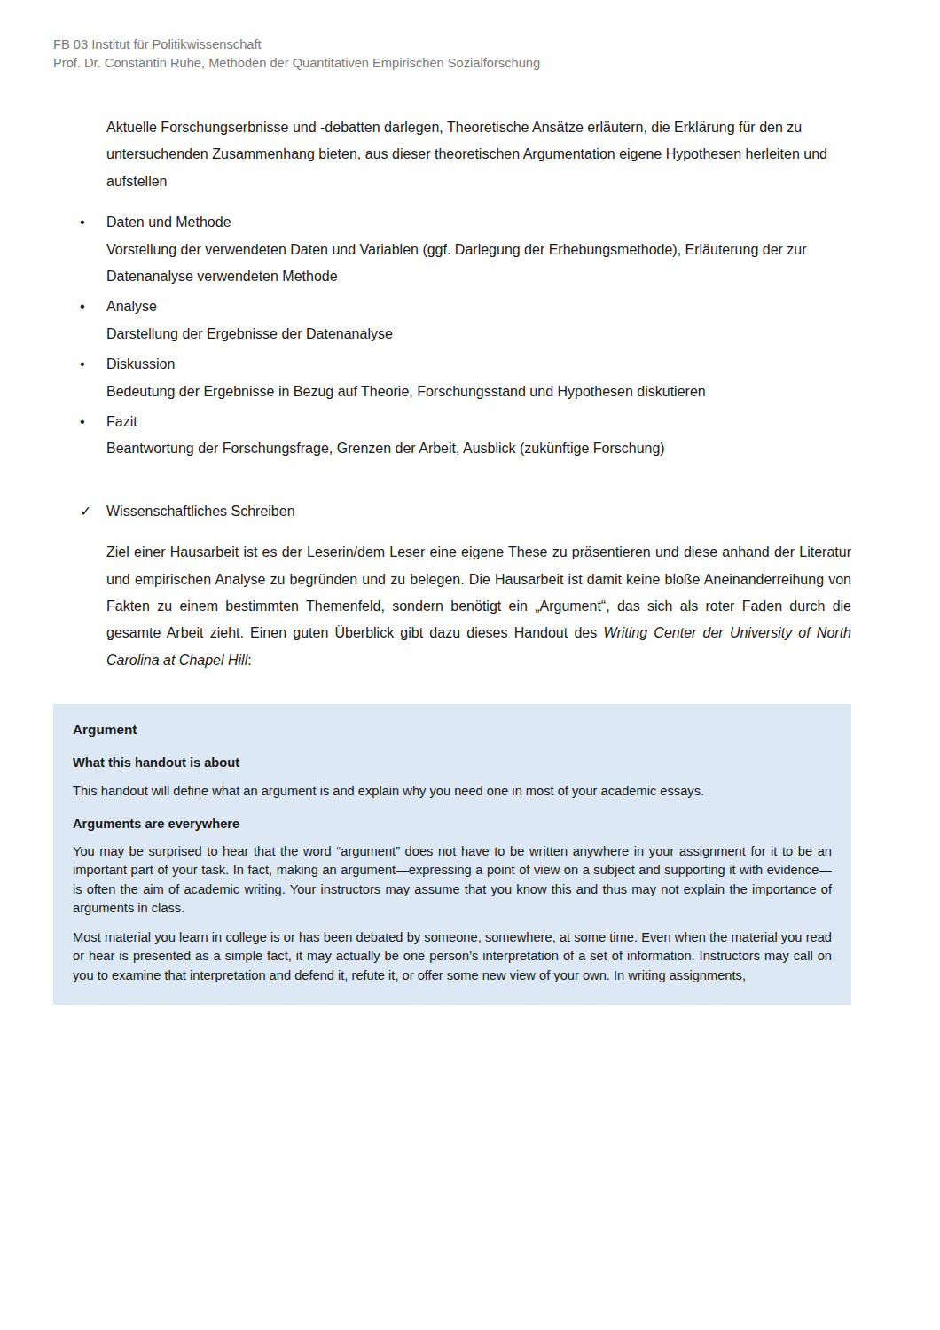FB 03 Institut für Politikwissenschaft
Prof. Dr. Constantin Ruhe, Methoden der Quantitativen Empirischen Sozialforschung
Aktuelle Forschungserbnisse und -debatten darlegen, Theoretische Ansätze erläutern, die Erklärung für den zu untersuchenden Zusammenhang bieten, aus dieser theoretischen Argumentation eigene Hypothesen herleiten und aufstellen
Daten und Methode
Vorstellung der verwendeten Daten und Variablen (ggf. Darlegung der Erhebungsmethode), Erläuterung der zur Datenanalyse verwendeten Methode
Analyse
Darstellung der Ergebnisse der Datenanalyse
Diskussion
Bedeutung der Ergebnisse in Bezug auf Theorie, Forschungsstand und Hypothesen diskutieren
Fazit
Beantwortung der Forschungsfrage, Grenzen der Arbeit, Ausblick (zukünftige Forschung)
Wissenschaftliches Schreiben
Ziel einer Hausarbeit ist es der Leserin/dem Leser eine eigene These zu präsentieren und diese anhand der Literatur und empirischen Analyse zu begründen und zu belegen. Die Hausarbeit ist damit keine bloße Aneinanderreihung von Fakten zu einem bestimmten Themenfeld, sondern benötigt ein „Argument“, das sich als roter Faden durch die gesamte Arbeit zieht. Einen guten Überblick gibt dazu dieses Handout des Writing Center der University of North Carolina at Chapel Hill:
Argument
What this handout is about
This handout will define what an argument is and explain why you need one in most of your academic essays.
Arguments are everywhere
You may be surprised to hear that the word “argument” does not have to be written anywhere in your assignment for it to be an important part of your task. In fact, making an argument—expressing a point of view on a subject and supporting it with evidence—is often the aim of academic writing. Your instructors may assume that you know this and thus may not explain the importance of arguments in class.
Most material you learn in college is or has been debated by someone, somewhere, at some time. Even when the material you read or hear is presented as a simple fact, it may actually be one person’s interpretation of a set of information. Instructors may call on you to examine that interpretation and defend it, refute it, or offer some new view of your own. In writing assignments,